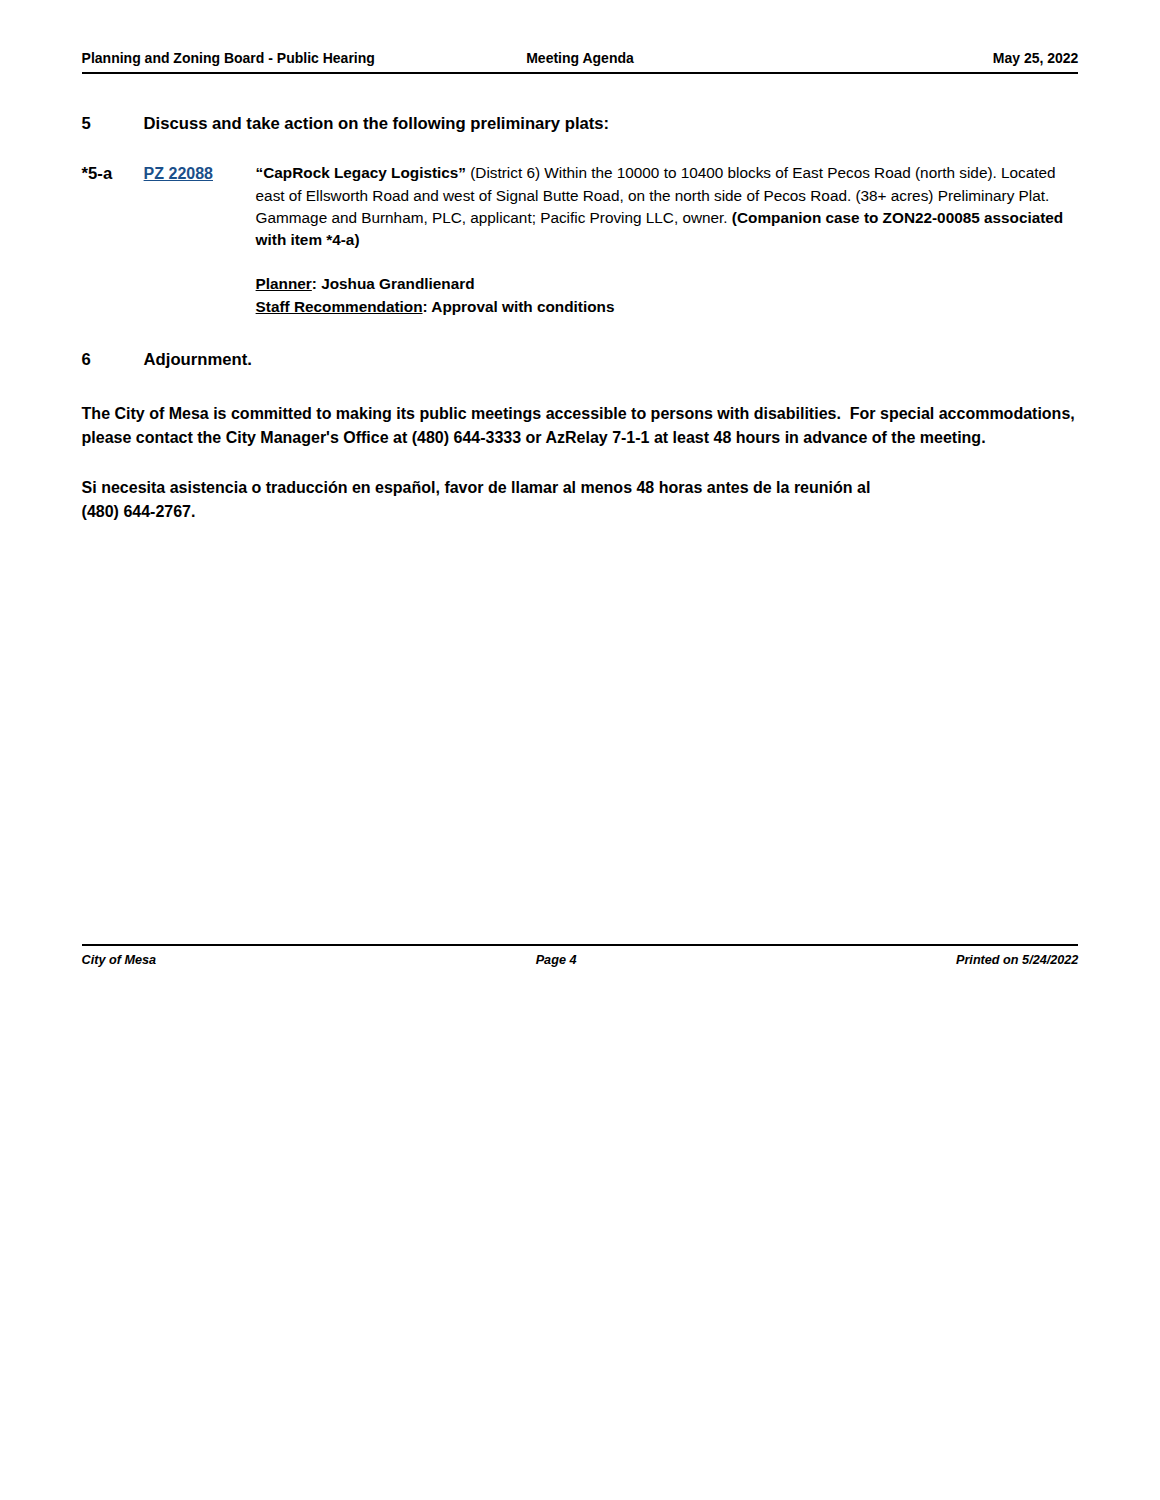Planning and Zoning Board - Public Hearing
Meeting Agenda
May 25, 2022
5 Discuss and take action on the following preliminary plats:
*5-a
PZ 22088
“CapRock Legacy Logistics” (District 6) Within the 10000 to 10400 blocks of East Pecos Road (north side). Located east of Ellsworth Road and west of Signal Butte Road, on the north side of Pecos Road. (38+ acres) Preliminary Plat. Gammage and Burnham, PLC, applicant; Pacific Proving LLC, owner. (Companion case to ZON22-00085 associated with item *4-a)
Planner: Joshua Grandlienard
Staff Recommendation: Approval with conditions
6 Adjournment.
The City of Mesa is committed to making its public meetings accessible to persons with disabilities. For special accommodations, please contact the City Manager's Office at (480) 644-3333 or AzRelay 7-1-1 at least 48 hours in advance of the meeting.
Si necesita asistencia o traducción en español, favor de llamar al menos 48 horas antes de la reunión al
(480) 644-2767.
City of Mesa
Page 4
Printed on 5/24/2022